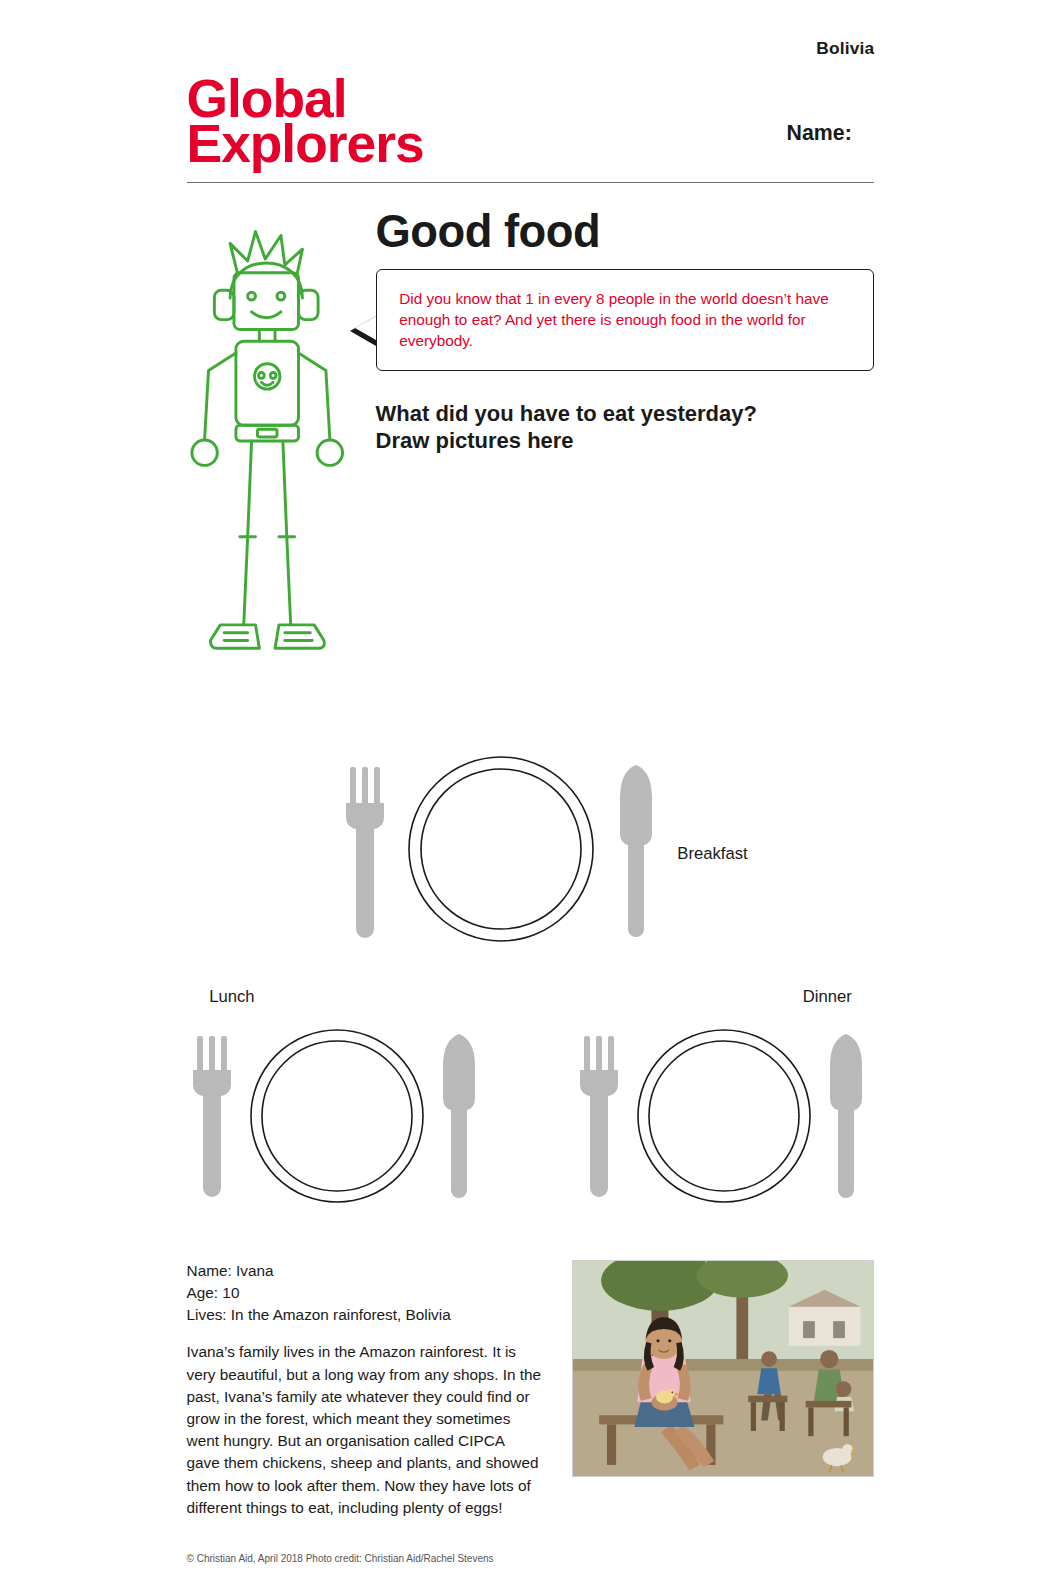Bolivia
Global Explorers
Name:
Good food
Did you know that 1 in every 8 people in the world doesn’t have enough to eat? And yet there is enough food in the world for everybody.
What did you have to eat yesterday?
Draw pictures here
Breakfast
Lunch
Dinner
Name: Ivana
Age: 10
Lives: In the Amazon rainforest, Bolivia
Ivana’s family lives in the Amazon rainforest. It is very beautiful, but a long way from any shops. In the past, Ivana’s family ate whatever they could find or grow in the forest, which meant they sometimes went hungry. But an organisation called CIPCA gave them chickens, sheep and plants, and showed them how to look after them. Now they have lots of different things to eat, including plenty of eggs!
© Christian Aid, April 2018 Photo credit: Christian Aid/Rachel Stevens